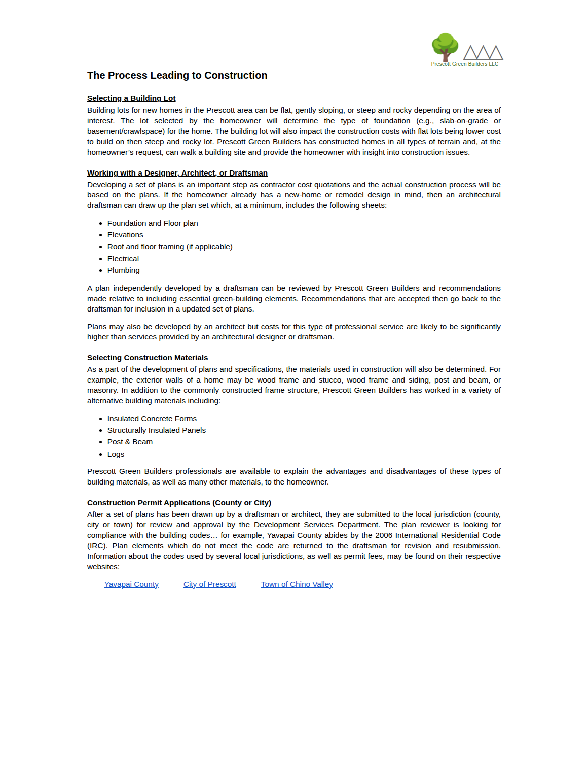🌳 △△△
Prescott Green Builders LLC
The Process Leading to Construction
Selecting a Building Lot
Building lots for new homes in the Prescott area can be flat, gently sloping, or steep and rocky depending on the area of interest. The lot selected by the homeowner will determine the type of foundation (e.g., slab-on-grade or basement/crawlspace) for the home. The building lot will also impact the construction costs with flat lots being lower cost to build on then steep and rocky lot. Prescott Green Builders has constructed homes in all types of terrain and, at the homeowner’s request, can walk a building site and provide the homeowner with insight into construction issues.
Working with a Designer, Architect, or Draftsman
Developing a set of plans is an important step as contractor cost quotations and the actual construction process will be based on the plans. If the homeowner already has a new-home or remodel design in mind, then an architectural draftsman can draw up the plan set which, at a minimum, includes the following sheets:
Foundation and Floor plan
Elevations
Roof and floor framing (if applicable)
Electrical
Plumbing
A plan independently developed by a draftsman can be reviewed by Prescott Green Builders and recommendations made relative to including essential green-building elements. Recommendations that are accepted then go back to the draftsman for inclusion in a updated set of plans.
Plans may also be developed by an architect but costs for this type of professional service are likely to be significantly higher than services provided by an architectural designer or draftsman.
Selecting Construction Materials
As a part of the development of plans and specifications, the materials used in construction will also be determined. For example, the exterior walls of a home may be wood frame and stucco, wood frame and siding, post and beam, or masonry. In addition to the commonly constructed frame structure, Prescott Green Builders has worked in a variety of alternative building materials including:
Insulated Concrete Forms
Structurally Insulated Panels
Post & Beam
Logs
Prescott Green Builders professionals are available to explain the advantages and disadvantages of these types of building materials, as well as many other materials, to the homeowner.
Construction Permit Applications (County or City)
After a set of plans has been drawn up by a draftsman or architect, they are submitted to the local jurisdiction (county, city or town) for review and approval by the Development Services Department. The plan reviewer is looking for compliance with the building codes… for example, Yavapai County abides by the 2006 International Residential Code (IRC). Plan elements which do not meet the code are returned to the draftsman for revision and resubmission. Information about the codes used by several local jurisdictions, as well as permit fees, may be found on their respective websites:
Yavapai County City of Prescott Town of Chino Valley